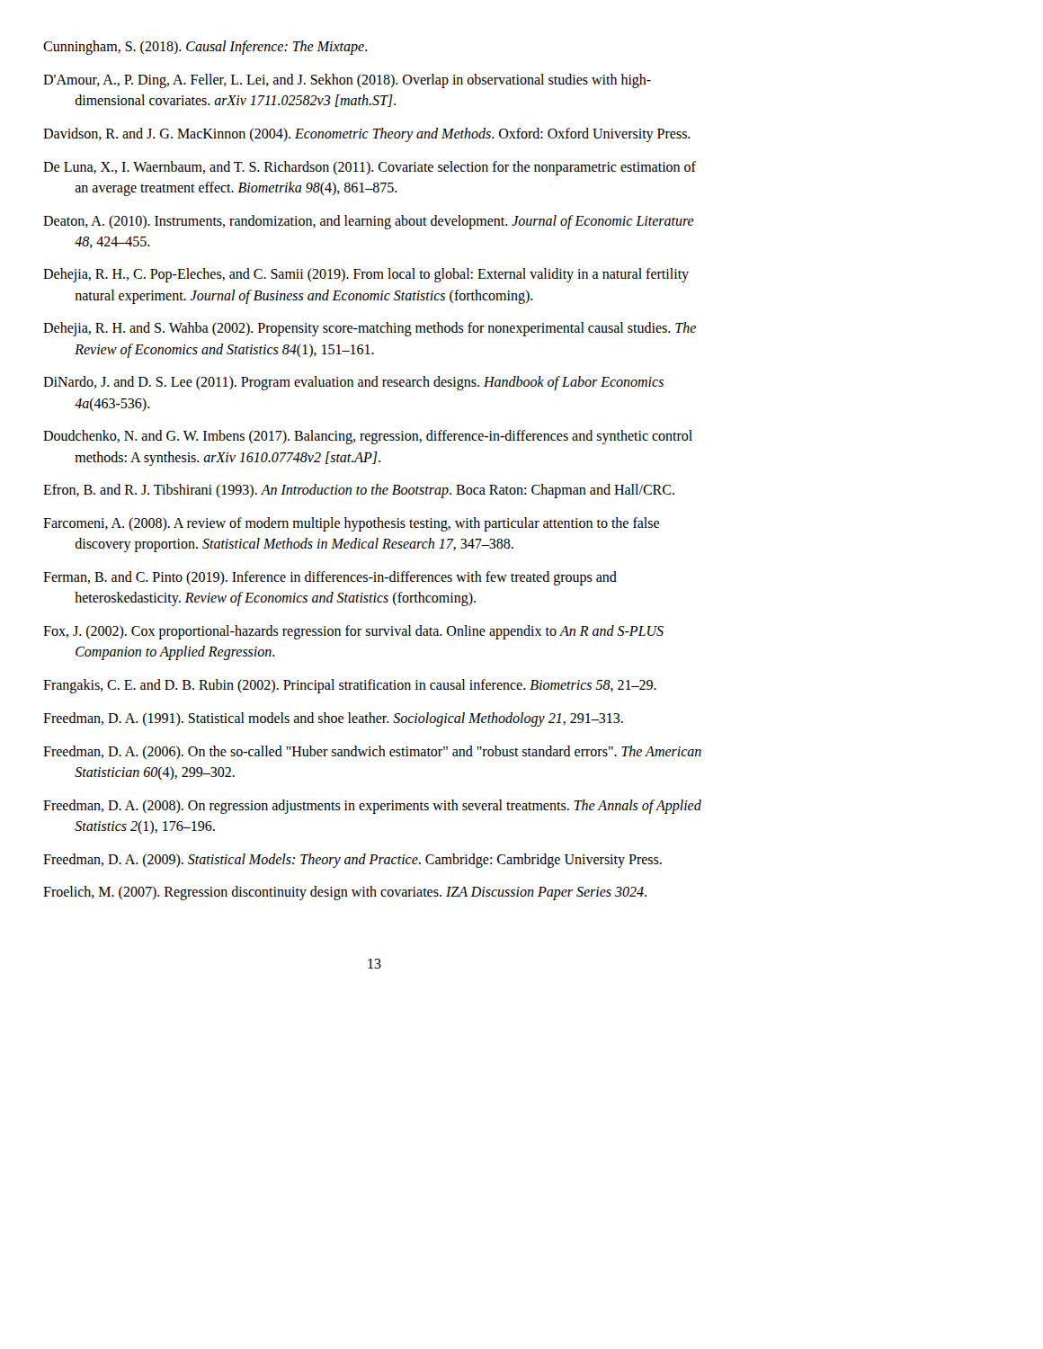Cunningham, S. (2018). Causal Inference: The Mixtape.
D'Amour, A., P. Ding, A. Feller, L. Lei, and J. Sekhon (2018). Overlap in observational studies with high-dimensional covariates. arXiv 1711.02582v3 [math.ST].
Davidson, R. and J. G. MacKinnon (2004). Econometric Theory and Methods. Oxford: Oxford University Press.
De Luna, X., I. Waernbaum, and T. S. Richardson (2011). Covariate selection for the nonparametric estimation of an average treatment effect. Biometrika 98(4), 861–875.
Deaton, A. (2010). Instruments, randomization, and learning about development. Journal of Economic Literature 48, 424–455.
Dehejia, R. H., C. Pop-Eleches, and C. Samii (2019). From local to global: External validity in a natural fertility natural experiment. Journal of Business and Economic Statistics (forthcoming).
Dehejia, R. H. and S. Wahba (2002). Propensity score-matching methods for nonexperimental causal studies. The Review of Economics and Statistics 84(1), 151–161.
DiNardo, J. and D. S. Lee (2011). Program evaluation and research designs. Handbook of Labor Economics 4a(463-536).
Doudchenko, N. and G. W. Imbens (2017). Balancing, regression, difference-in-differences and synthetic control methods: A synthesis. arXiv 1610.07748v2 [stat.AP].
Efron, B. and R. J. Tibshirani (1993). An Introduction to the Bootstrap. Boca Raton: Chapman and Hall/CRC.
Farcomeni, A. (2008). A review of modern multiple hypothesis testing, with particular attention to the false discovery proportion. Statistical Methods in Medical Research 17, 347–388.
Ferman, B. and C. Pinto (2019). Inference in differences-in-differences with few treated groups and heteroskedasticity. Review of Economics and Statistics (forthcoming).
Fox, J. (2002). Cox proportional-hazards regression for survival data. Online appendix to An R and S-PLUS Companion to Applied Regression.
Frangakis, C. E. and D. B. Rubin (2002). Principal stratification in causal inference. Biometrics 58, 21–29.
Freedman, D. A. (1991). Statistical models and shoe leather. Sociological Methodology 21, 291–313.
Freedman, D. A. (2006). On the so-called "Huber sandwich estimator" and "robust standard errors". The American Statistician 60(4), 299–302.
Freedman, D. A. (2008). On regression adjustments in experiments with several treatments. The Annals of Applied Statistics 2(1), 176–196.
Freedman, D. A. (2009). Statistical Models: Theory and Practice. Cambridge: Cambridge University Press.
Froelich, M. (2007). Regression discontinuity design with covariates. IZA Discussion Paper Series 3024.
13